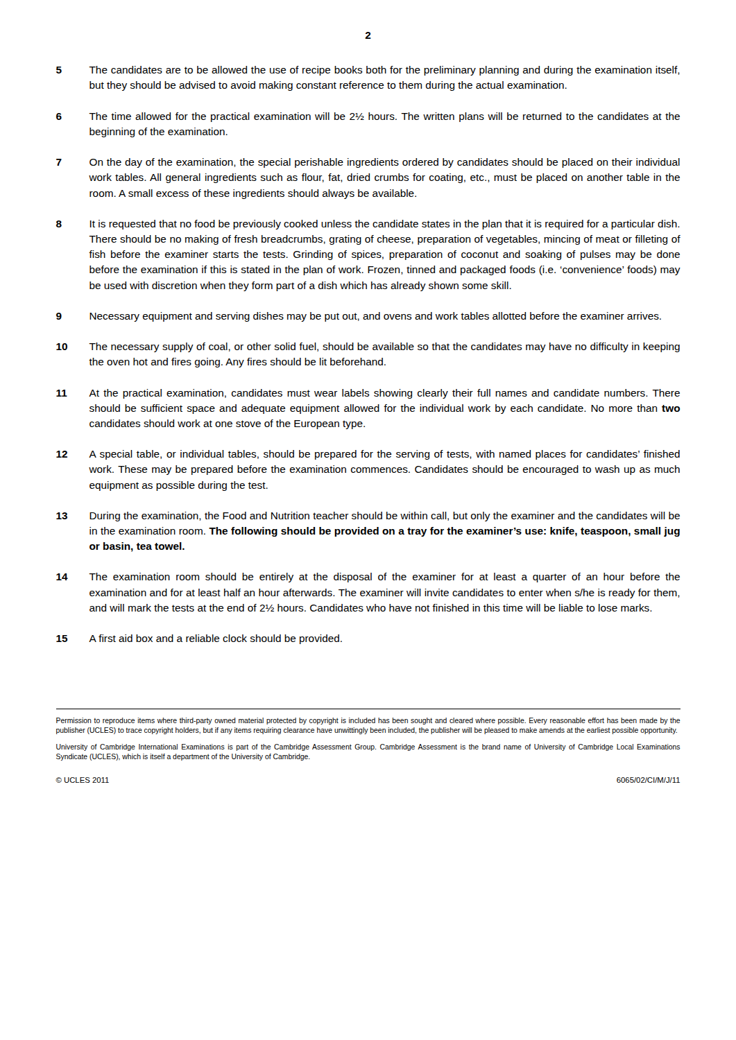2
The candidates are to be allowed the use of recipe books both for the preliminary planning and during the examination itself, but they should be advised to avoid making constant reference to them during the actual examination.
The time allowed for the practical examination will be 2½ hours. The written plans will be returned to the candidates at the beginning of the examination.
On the day of the examination, the special perishable ingredients ordered by candidates should be placed on their individual work tables. All general ingredients such as flour, fat, dried crumbs for coating, etc., must be placed on another table in the room. A small excess of these ingredients should always be available.
It is requested that no food be previously cooked unless the candidate states in the plan that it is required for a particular dish. There should be no making of fresh breadcrumbs, grating of cheese, preparation of vegetables, mincing of meat or filleting of fish before the examiner starts the tests. Grinding of spices, preparation of coconut and soaking of pulses may be done before the examination if this is stated in the plan of work. Frozen, tinned and packaged foods (i.e. ‘convenience’ foods) may be used with discretion when they form part of a dish which has already shown some skill.
Necessary equipment and serving dishes may be put out, and ovens and work tables allotted before the examiner arrives.
The necessary supply of coal, or other solid fuel, should be available so that the candidates may have no difficulty in keeping the oven hot and fires going. Any fires should be lit beforehand.
At the practical examination, candidates must wear labels showing clearly their full names and candidate numbers. There should be sufficient space and adequate equipment allowed for the individual work by each candidate. No more than two candidates should work at one stove of the European type.
A special table, or individual tables, should be prepared for the serving of tests, with named places for candidates’ finished work. These may be prepared before the examination commences. Candidates should be encouraged to wash up as much equipment as possible during the test.
During the examination, the Food and Nutrition teacher should be within call, but only the examiner and the candidates will be in the examination room. The following should be provided on a tray for the examiner’s use: knife, teaspoon, small jug or basin, tea towel.
The examination room should be entirely at the disposal of the examiner for at least a quarter of an hour before the examination and for at least half an hour afterwards. The examiner will invite candidates to enter when s/he is ready for them, and will mark the tests at the end of 2½ hours. Candidates who have not finished in this time will be liable to lose marks.
A first aid box and a reliable clock should be provided.
Permission to reproduce items where third-party owned material protected by copyright is included has been sought and cleared where possible. Every reasonable effort has been made by the publisher (UCLES) to trace copyright holders, but if any items requiring clearance have unwittingly been included, the publisher will be pleased to make amends at the earliest possible opportunity.
University of Cambridge International Examinations is part of the Cambridge Assessment Group. Cambridge Assessment is the brand name of University of Cambridge Local Examinations Syndicate (UCLES), which is itself a department of the University of Cambridge.
© UCLES 2011 6065/02/CI/M/J/11